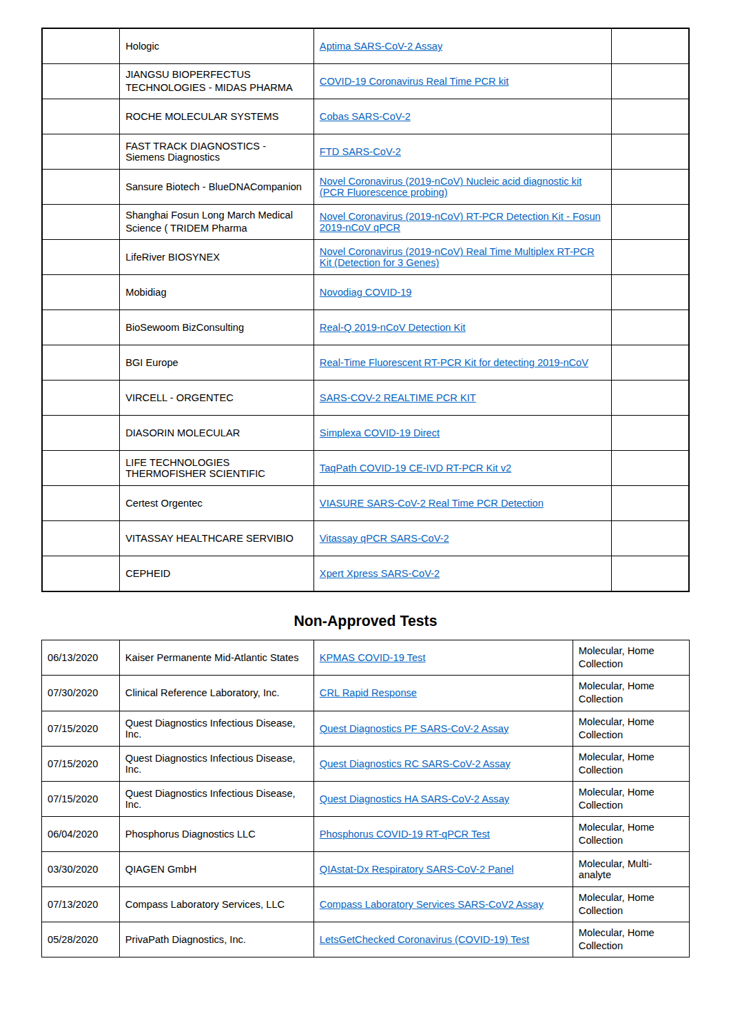| | Hologic | Aptima SARS-CoV-2 Assay | |
| | JIANGSU BIOPERFECTUS TECHNOLOGIES - MIDAS PHARMA | COVID-19 Coronavirus Real Time PCR kit | |
| | ROCHE MOLECULAR SYSTEMS | Cobas SARS-CoV-2 | |
| | FAST TRACK DIAGNOSTICS - Siemens Diagnostics | FTD SARS-CoV-2 | |
| | Sansure Biotech - BlueDNACompanion | Novel Coronavirus (2019-nCoV) Nucleic acid diagnostic kit (PCR Fluorescence probing) | |
| | Shanghai Fosun Long March Medical Science ( TRIDEM Pharma | Novel Coronavirus (2019-nCoV) RT-PCR Detection Kit - Fosun 2019-nCoV qPCR | |
| | LifeRiver BIOSYNEX | Novel Coronavirus (2019-nCoV) Real Time Multiplex RT-PCR Kit (Detection for 3 Genes) | |
| | Mobidiag | Novodiag COVID-19 | |
| | BioSewoom BizConsulting | Real-Q 2019-nCoV Detection Kit | |
| | BGI Europe | Real-Time Fluorescent RT-PCR Kit for detecting 2019-nCoV | |
| | VIRCELL - ORGENTEC | SARS-COV-2 REALTIME PCR KIT | |
| | DIASORIN MOLECULAR | Simplexa COVID-19 Direct | |
| | LIFE TECHNOLOGIES THERMOFISHER SCIENTIFIC | TaqPath COVID-19 CE-IVD RT-PCR Kit v2 | |
| | Certest Orgentec | VIASURE SARS-CoV-2 Real Time PCR Detection | |
| | VITASSAY HEALTHCARE SERVIBIO | Vitassay qPCR SARS-CoV-2 | |
| | CEPHEID | Xpert Xpress SARS-CoV-2 | |
Non-Approved Tests
| 06/13/2020 | Kaiser Permanente Mid-Atlantic States | KPMAS COVID-19 Test | Molecular, Home Collection |
| 07/30/2020 | Clinical Reference Laboratory, Inc. | CRL Rapid Response | Molecular, Home Collection |
| 07/15/2020 | Quest Diagnostics Infectious Disease, Inc. | Quest Diagnostics PF SARS-CoV-2 Assay | Molecular, Home Collection |
| 07/15/2020 | Quest Diagnostics Infectious Disease, Inc. | Quest Diagnostics RC SARS-CoV-2 Assay | Molecular, Home Collection |
| 07/15/2020 | Quest Diagnostics Infectious Disease, Inc. | Quest Diagnostics HA SARS-CoV-2 Assay | Molecular, Home Collection |
| 06/04/2020 | Phosphorus Diagnostics LLC | Phosphorus COVID-19 RT-qPCR Test | Molecular, Home Collection |
| 03/30/2020 | QIAGEN GmbH | QIAstat-Dx Respiratory SARS-CoV-2 Panel | Molecular, Multi-analyte |
| 07/13/2020 | Compass Laboratory Services, LLC | Compass Laboratory Services SARS-CoV2 Assay | Molecular, Home Collection |
| 05/28/2020 | PrivaPath Diagnostics, Inc. | LetsGetChecked Coronavirus (COVID-19) Test | Molecular, Home Collection |